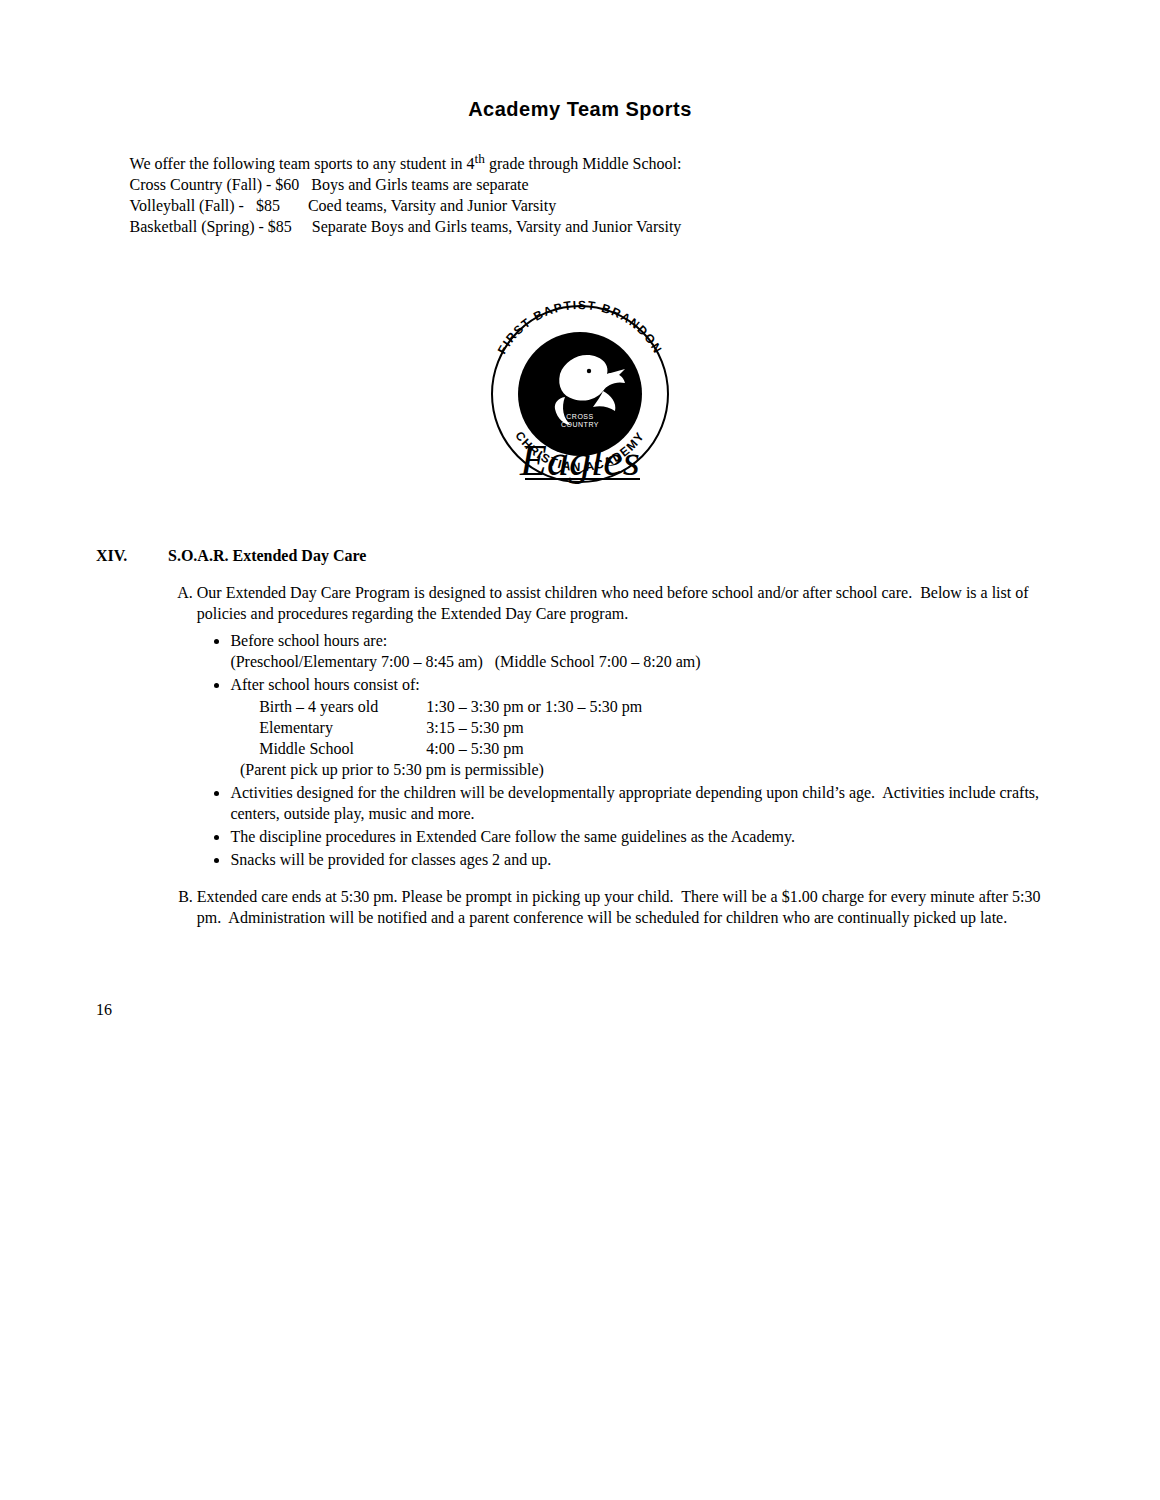Academy Team Sports
We offer the following team sports to any student in 4th grade through Middle School:
Cross Country (Fall) - $60 Boys and Girls teams are separate
Volleyball (Fall) - $85 Coed teams, Varsity and Junior Varsity
Basketball (Spring) - $85 Separate Boys and Girls teams, Varsity and Junior Varsity
FIRST BAPTIST BRANDON CHRISTIAN ACADEMY CROSS COUNTRY Eagles
XIV. S.O.A.R. Extended Day Care
Our Extended Day Care Program is designed to assist children who need before school and/or after school care. Below is a list of policies and procedures regarding the Extended Day Care program.
Before school hours are:
(Preschool/Elementary 7:00 – 8:45 am) (Middle School 7:00 – 8:20 am)
After school hours consist of:
| Birth – 4 years old | 1:30 – 3:30 pm or 1:30 – 5:30 pm |
| Elementary | 3:15 – 5:30 pm |
| Middle School | 4:00 – 5:30 pm |
(Parent pick up prior to 5:30 pm is permissible)
Activities designed for the children will be developmentally appropriate depending upon child’s age. Activities include crafts, centers, outside play, music and more.
The discipline procedures in Extended Care follow the same guidelines as the Academy.
Snacks will be provided for classes ages 2 and up.
Extended care ends at 5:30 pm. Please be prompt in picking up your child. There will be a $1.00 charge for every minute after 5:30 pm. Administration will be notified and a parent conference will be scheduled for children who are continually picked up late.
16